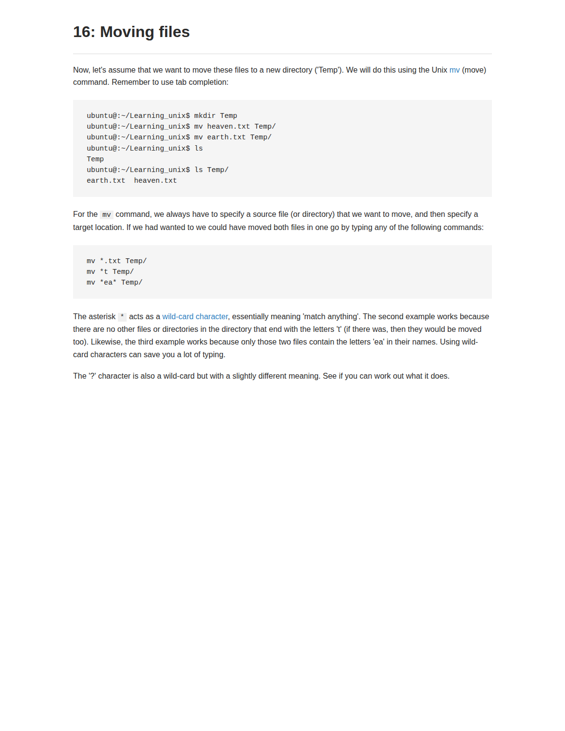16: Moving files
Now, let's assume that we want to move these files to a new directory ('Temp'). We will do this using the Unix mv (move) command. Remember to use tab completion:
ubuntu@:~/Learning_unix$ mkdir Temp
ubuntu@:~/Learning_unix$ mv heaven.txt Temp/
ubuntu@:~/Learning_unix$ mv earth.txt Temp/
ubuntu@:~/Learning_unix$ ls
Temp
ubuntu@:~/Learning_unix$ ls Temp/
earth.txt  heaven.txt
For the mv command, we always have to specify a source file (or directory) that we want to move, and then specify a target location. If we had wanted to we could have moved both files in one go by typing any of the following commands:
mv *.txt Temp/
mv *t Temp/
mv *ea* Temp/
The asterisk * acts as a wild-card character, essentially meaning 'match anything'. The second example works because there are no other files or directories in the directory that end with the letters 't' (if there was, then they would be moved too). Likewise, the third example works because only those two files contain the letters 'ea' in their names. Using wild-card characters can save you a lot of typing.
The '?' character is also a wild-card but with a slightly different meaning. See if you can work out what it does.